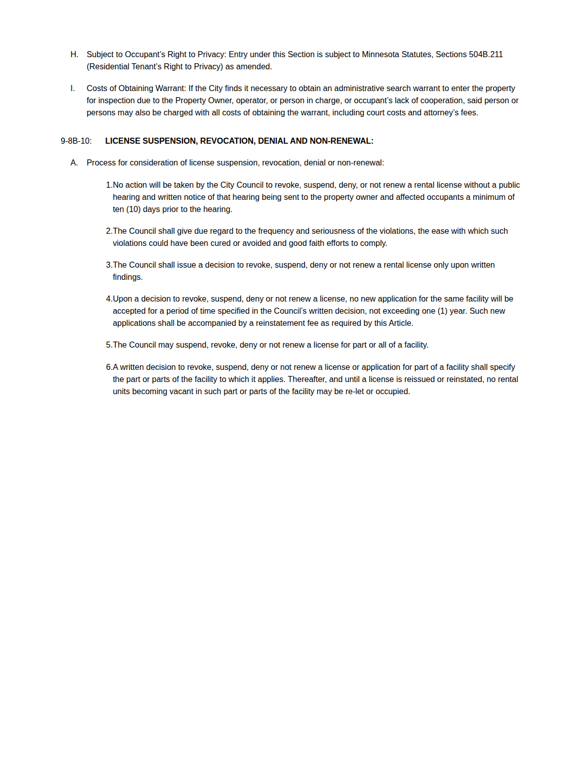H.
Subject to Occupant’s Right to Privacy: Entry under this Section is subject to Minnesota Statutes, Sections 504B.211 (Residential Tenant’s Right to Privacy) as amended.
I.
Costs of Obtaining Warrant: If the City finds it necessary to obtain an administrative search warrant to enter the property for inspection due to the Property Owner, operator, or person in charge, or occupant’s lack of cooperation, said person or persons may also be charged with all costs of obtaining the warrant, including court costs and attorney’s fees.
9-8B-10:
LICENSE SUSPENSION, REVOCATION, DENIAL AND NON-RENEWAL:
A.
Process for consideration of license suspension, revocation, denial or non-renewal:
1.
No action will be taken by the City Council to revoke, suspend, deny, or not renew a rental license without a public hearing and written notice of that hearing being sent to the property owner and affected occupants a minimum of ten (10) days prior to the hearing.
2.
The Council shall give due regard to the frequency and seriousness of the violations, the ease with which such violations could have been cured or avoided and good faith efforts to comply.
3.
The Council shall issue a decision to revoke, suspend, deny or not renew a rental license only upon written findings.
4.
Upon a decision to revoke, suspend, deny or not renew a license, no new application for the same facility will be accepted for a period of time specified in the Council’s written decision, not exceeding one (1) year. Such new applications shall be accompanied by a reinstatement fee as required by this Article.
5.
The Council may suspend, revoke, deny or not renew a license for part or all of a facility.
6.
A written decision to revoke, suspend, deny or not renew a license or application for part of a facility shall specify the part or parts of the facility to which it applies. Thereafter, and until a license is reissued or reinstated, no rental units becoming vacant in such part or parts of the facility may be re-let or occupied.